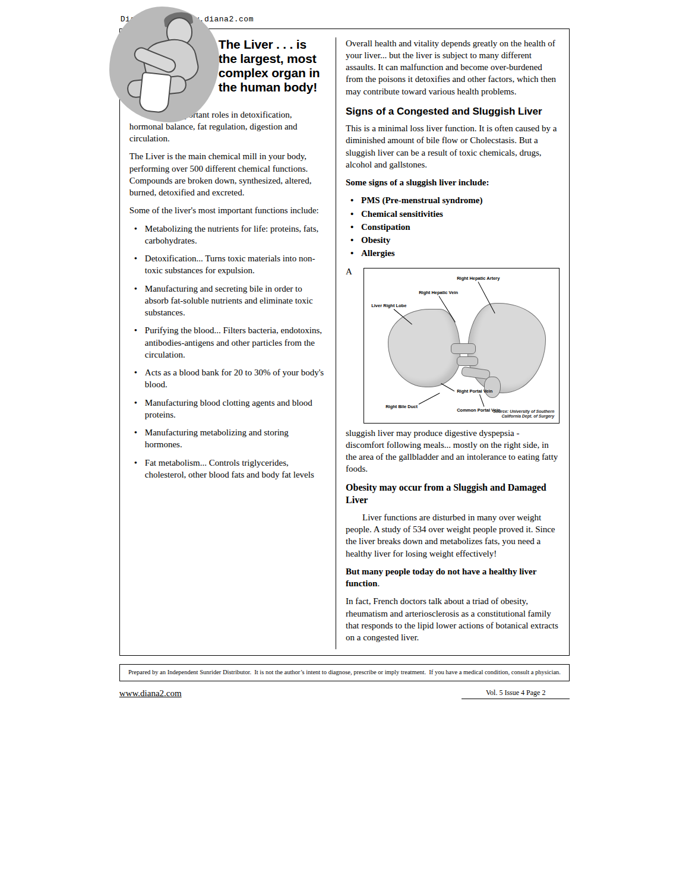Diana Walker www.diana2.com
The Liver . . . is the largest, most complex organ in the human body!
It plays important roles in detoxification, hormonal balance, fat regulation, digestion and circulation.
The Liver is the main chemical mill in your body, performing over 500 different chemical functions. Compounds are broken down, synthesized, altered, burned, detoxified and excreted.
Some of the liver's most important functions include:
Metabolizing the nutrients for life: proteins, fats, carbohydrates.
Detoxification... Turns toxic materials into non-toxic substances for expulsion.
Manufacturing and secreting bile in order to absorb fat-soluble nutrients and eliminate toxic substances.
Purifying the blood... Filters bacteria, endotoxins, antibodies-antigens and other particles from the circulation.
Acts as a blood bank for 20 to 30% of your body's blood.
Manufacturing blood clotting agents and blood proteins.
Manufacturing metabolizing and storing hormones.
Fat metabolism... Controls triglycerides, cholesterol, other blood fats and body fat levels
Overall health and vitality depends greatly on the health of your liver... but the liver is subject to many different assaults. It can malfunction and become over-burdened from the poisons it detoxifies and other factors, which then may contribute toward various health problems.
Signs of a Congested and Sluggish Liver
This is a minimal loss liver function. It is often caused by a diminished amount of bile flow or Cholecstasis. But a sluggish liver can be a result of toxic chemicals, drugs, alcohol and gallstones.
Some signs of a sluggish liver include:
PMS (Pre-menstrual syndrome)
Chemical sensitivities
Constipation
Obesity
Allergies
Right Hepatic Artery
Right Hepatic Vein
Liver Right Lobe
Right Portal Vein
Right Bile Duct
Common Portal Vein
Source: University of Southern
California Dept. of Surgery
A sluggish liver may produce digestive dyspepsia - discomfort following meals... mostly on the right side, in the area of the gallbladder and an intolerance to eating fatty foods.
Obesity may occur from a Sluggish and Damaged Liver
Liver functions are disturbed in many over weight people. A study of 534 over weight people proved it. Since the liver breaks down and metabolizes fats, you need a healthy liver for losing weight effectively!
But many people today do not have a healthy liver function.
In fact, French doctors talk about a triad of obesity, rheumatism and arteriosclerosis as a constitutional family that responds to the lipid lower actions of botanical extracts on a congested liver.
Prepared by an Independent Sunrider Distributor. It is not the author’s intent to diagnose, prescribe or imply treatment. If you have a medical condition, consult a physician.
www.diana2.com
Vol. 5 Issue 4 Page 2